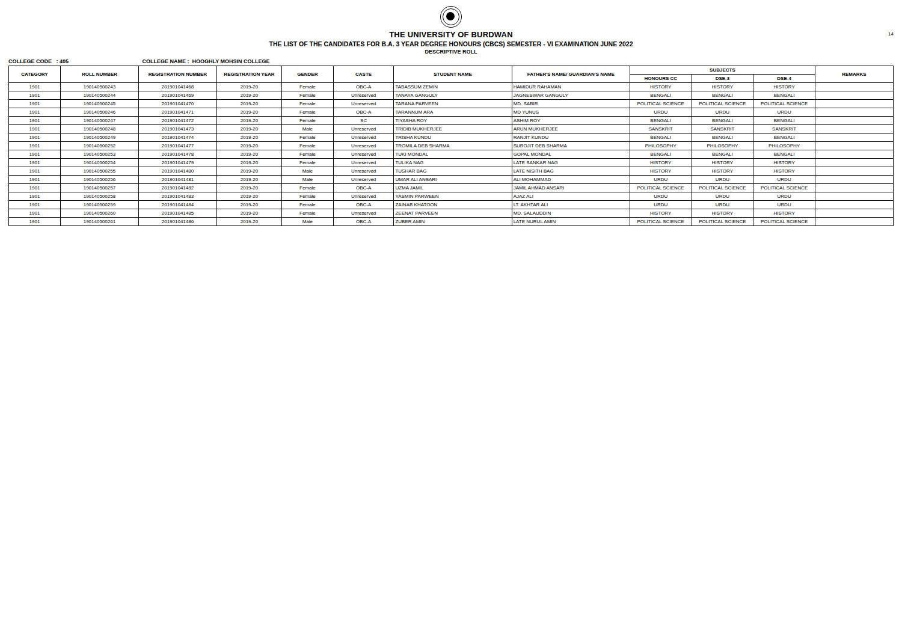14
THE UNIVERSITY OF BURDWAN
THE LIST OF THE CANDIDATES FOR B.A. 3 YEAR DEGREE HONOURS (CBCS) SEMESTER - VI EXAMINATION JUNE 2022
DESCRIPTIVE ROLL
COLLEGE CODE : 405 COLLEGE NAME : HOOGHLY MOHSIN COLLEGE
| CATEGORY | ROLL NUMBER | REGISTRATION NUMBER | REGISTRATION YEAR | GENDER | CASTE | STUDENT NAME | FATHER'S NAME/ GUARDIAN'S NAME | SUBJECTS | REMARKS |
| --- | --- | --- | --- | --- | --- | --- | --- | --- | --- |
| HONOURS CC | DSE-3 | DSE-4 |
| 1901 | 190140500243 | 201901041468 | 2019-20 | Female | OBC-A | TABASSUM ZEMIN | HAMIDUR RAHAMAN | HISTORY | HISTORY | HISTORY | |
| 1901 | 190140500244 | 201901041469 | 2019-20 | Female | Unreserved | TANAYA GANGULY | JAGNESWAR GANGULY | BENGALI | BENGALI | BENGALI | |
| 1901 | 190140500245 | 201901041470 | 2019-20 | Female | Unreserved | TARANA PARVEEN | MD. SABIR | POLITICAL SCIENCE | POLITICAL SCIENCE | POLITICAL SCIENCE | |
| 1901 | 190140500246 | 201901041471 | 2019-20 | Female | OBC-A | TARANNUM ARA | MD YUNUS | URDU | URDU | URDU | |
| 1901 | 190140500247 | 201901041472 | 2019-20 | Female | SC | TIYASHA ROY | ASHIM ROY | BENGALI | BENGALI | BENGALI | |
| 1901 | 190140500248 | 201901041473 | 2019-20 | Male | Unreserved | TRIDIB MUKHERJEE | ARUN MUKHERJEE | SANSKRIT | SANSKRIT | SANSKRIT | |
| 1901 | 190140500249 | 201901041474 | 2019-20 | Female | Unreserved | TRISHA KUNDU | RANJIT KUNDU | BENGALI | BENGALI | BENGALI | |
| 1901 | 190140500252 | 201901041477 | 2019-20 | Female | Unreserved | TROMILA DEB SHARMA | SUROJIT DEB SHARMA | PHILOSOPHY | PHILOSOPHY | PHILOSOPHY | |
| 1901 | 190140500253 | 201901041478 | 2019-20 | Female | Unreserved | TUKI MONDAL | GOPAL MONDAL | BENGALI | BENGALI | BENGALI | |
| 1901 | 190140500254 | 201901041479 | 2019-20 | Female | Unreserved | TULIKA NAG | LATE SANKAR NAG | HISTORY | HISTORY | HISTORY | |
| 1901 | 190140500255 | 201901041480 | 2019-20 | Male | Unreserved | TUSHAR BAG | LATE NISITH BAG | HISTORY | HISTORY | HISTORY | |
| 1901 | 190140500256 | 201901041481 | 2019-20 | Male | Unreserved | UMAR ALI ANSARI | ALI MOHAMMAD | URDU | URDU | URDU | |
| 1901 | 190140500257 | 201901041482 | 2019-20 | Female | OBC-A | UZMA JAMIL | JAMIL AHMAD ANSARI | POLITICAL SCIENCE | POLITICAL SCIENCE | POLITICAL SCIENCE | |
| 1901 | 190140500258 | 201901041483 | 2019-20 | Female | Unreserved | YASMIN PARWEEN | AJAZ ALI | URDU | URDU | URDU | |
| 1901 | 190140500259 | 201901041484 | 2019-20 | Female | OBC-A | ZAINAB KHATOON | LT. AKHTAR ALI | URDU | URDU | URDU | |
| 1901 | 190140500260 | 201901041485 | 2019-20 | Female | Unreserved | ZEENAT PARVEEN | MD. SALAUDDIN | HISTORY | HISTORY | HISTORY | |
| 1901 | 190140500261 | 201901041486 | 2019-20 | Male | OBC-A | ZUBER AMIN | LATE NURUL AMIN | POLITICAL SCIENCE | POLITICAL SCIENCE | POLITICAL SCIENCE | |